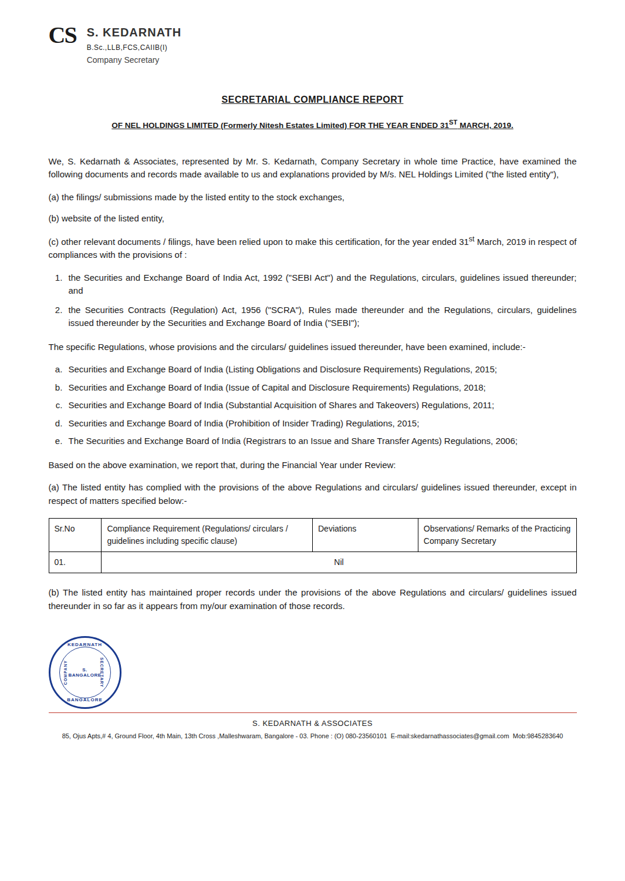CS
S. KEDARNATH
B.Sc.,LLB,FCS,CAIIB(I)
Company Secretary
SECRETARIAL COMPLIANCE REPORT
OF NEL HOLDINGS LIMITED (Formerly Nitesh Estates Limited) FOR THE YEAR ENDED 31ST MARCH, 2019.
We, S. Kedarnath & Associates, represented by Mr. S. Kedarnath, Company Secretary in whole time Practice, have examined the following documents and records made available to us and explanations provided by M/s. NEL Holdings Limited ("the listed entity"),
(a) the filings/ submissions made by the listed entity to the stock exchanges,
(b) website of the listed entity,
(c) other relevant documents / filings, have been relied upon to make this certification, for the year ended 31st March, 2019 in respect of compliances with the provisions of :
the Securities and Exchange Board of India Act, 1992 ("SEBI Act") and the Regulations, circulars, guidelines issued thereunder; and
the Securities Contracts (Regulation) Act, 1956 ("SCRA"), Rules made thereunder and the Regulations, circulars, guidelines issued thereunder by the Securities and Exchange Board of India ("SEBI");
The specific Regulations, whose provisions and the circulars/ guidelines issued thereunder, have been examined, include:-
Securities and Exchange Board of India (Listing Obligations and Disclosure Requirements) Regulations, 2015;
Securities and Exchange Board of India (Issue of Capital and Disclosure Requirements) Regulations, 2018;
Securities and Exchange Board of India (Substantial Acquisition of Shares and Takeovers) Regulations, 2011;
Securities and Exchange Board of India (Prohibition of Insider Trading) Regulations, 2015;
The Securities and Exchange Board of India (Registrars to an Issue and Share Transfer Agents) Regulations, 2006;
Based on the above examination, we report that, during the Financial Year under Review:
(a) The listed entity has complied with the provisions of the above Regulations and circulars/ guidelines issued thereunder, except in respect of matters specified below:-
| Sr.No | Compliance Requirement (Regulations/ circulars / guidelines including specific clause) | Deviations | Observations/ Remarks of the Practicing Company Secretary |
| --- | --- | --- | --- |
| 01. | Nil |
(b) The listed entity has maintained proper records under the provisions of the above Regulations and circulars/ guidelines issued thereunder in so far as it appears from my/our examination of those records.
KEDARNATH
COMPANY
SECRETARY
BANGALORE
S.
BANGALORE
S. KEDARNATH & ASSOCIATES
85, Ojus Apts,# 4, Ground Floor, 4th Main, 13th Cross ,Malleshwaram, Bangalore - 03. Phone : (O) 080-23560101 E-mail:skedarnathassociates@gmail.com Mob:9845283640